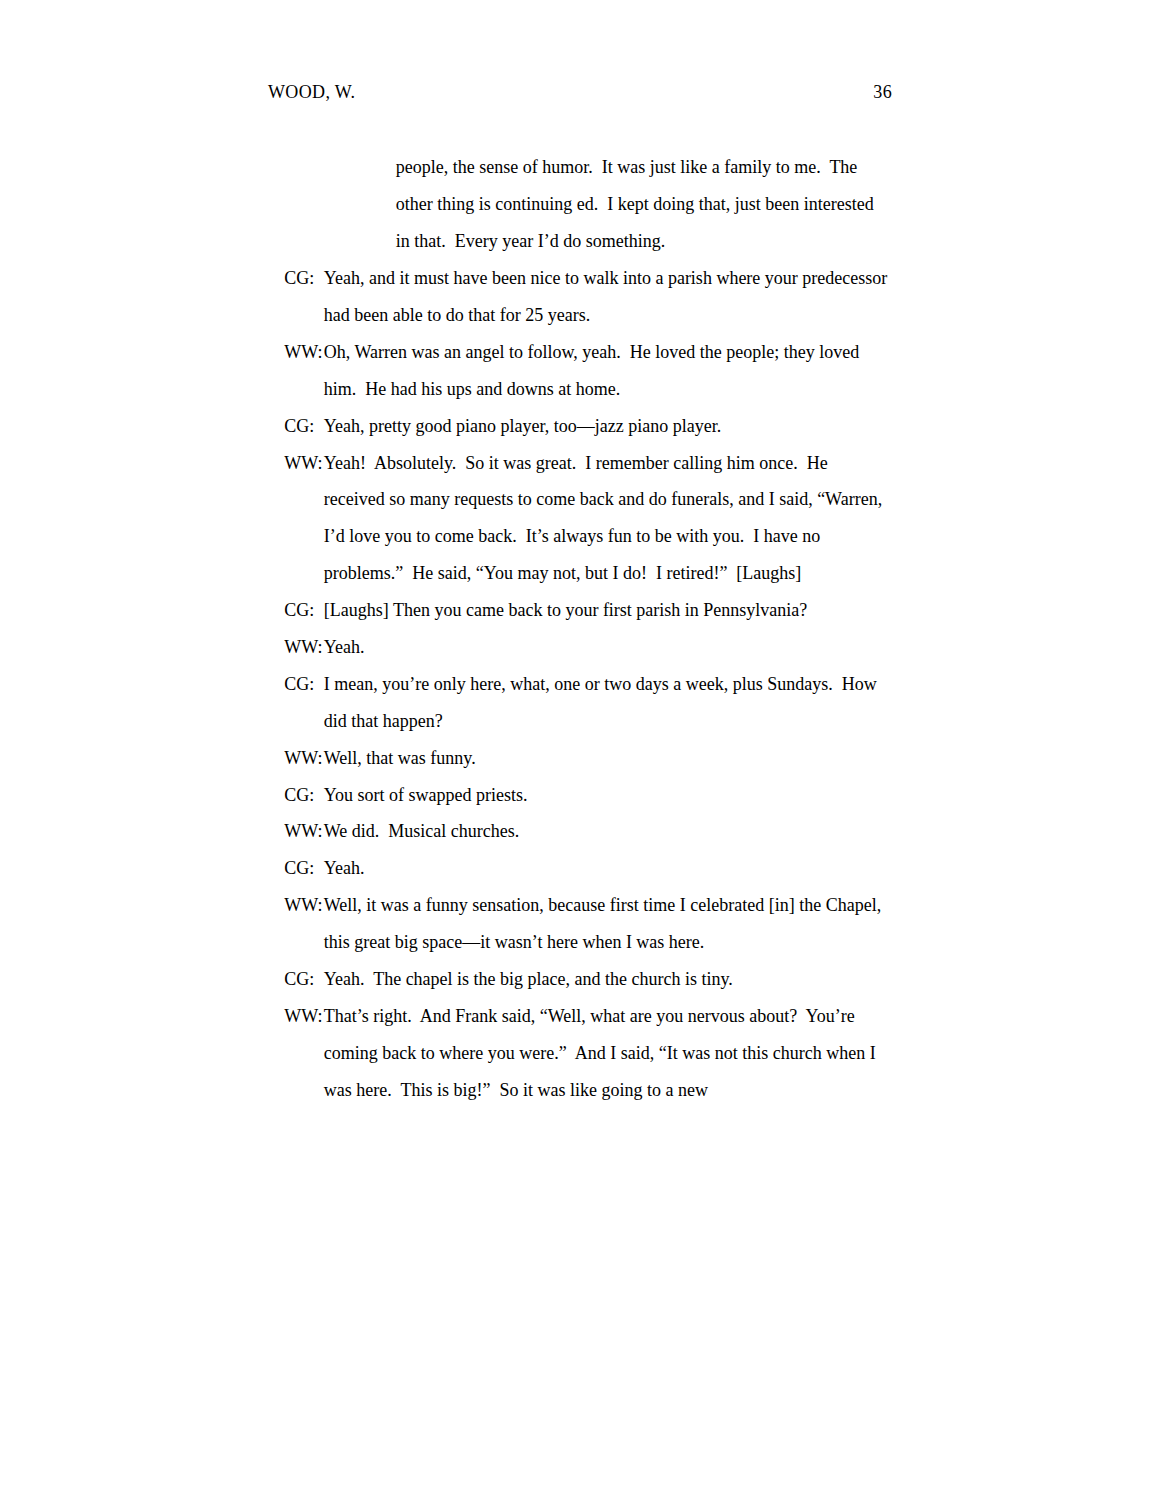WOOD, W. 36
people, the sense of humor. It was just like a family to me. The other thing is continuing ed. I kept doing that, just been interested in that. Every year I’d do something.
CG:
Yeah, and it must have been nice to walk into a parish where your predecessor had been able to do that for 25 years.
WW:
Oh, Warren was an angel to follow, yeah. He loved the people; they loved him. He had his ups and downs at home.
CG:
Yeah, pretty good piano player, too—jazz piano player.
WW:
Yeah! Absolutely. So it was great. I remember calling him once. He received so many requests to come back and do funerals, and I said, “Warren, I’d love you to come back. It’s always fun to be with you. I have no problems.” He said, “You may not, but I do! I retired!” [Laughs]
CG:
[Laughs] Then you came back to your first parish in Pennsylvania?
WW:
Yeah.
CG:
I mean, you’re only here, what, one or two days a week, plus Sundays. How did that happen?
WW:
Well, that was funny.
CG:
You sort of swapped priests.
WW:
We did. Musical churches.
CG:
Yeah.
WW:
Well, it was a funny sensation, because first time I celebrated [in] the Chapel, this great big space—it wasn’t here when I was here.
CG:
Yeah. The chapel is the big place, and the church is tiny.
WW:
That’s right. And Frank said, “Well, what are you nervous about? You’re coming back to where you were.” And I said, “It was not this church when I was here. This is big!” So it was like going to a new